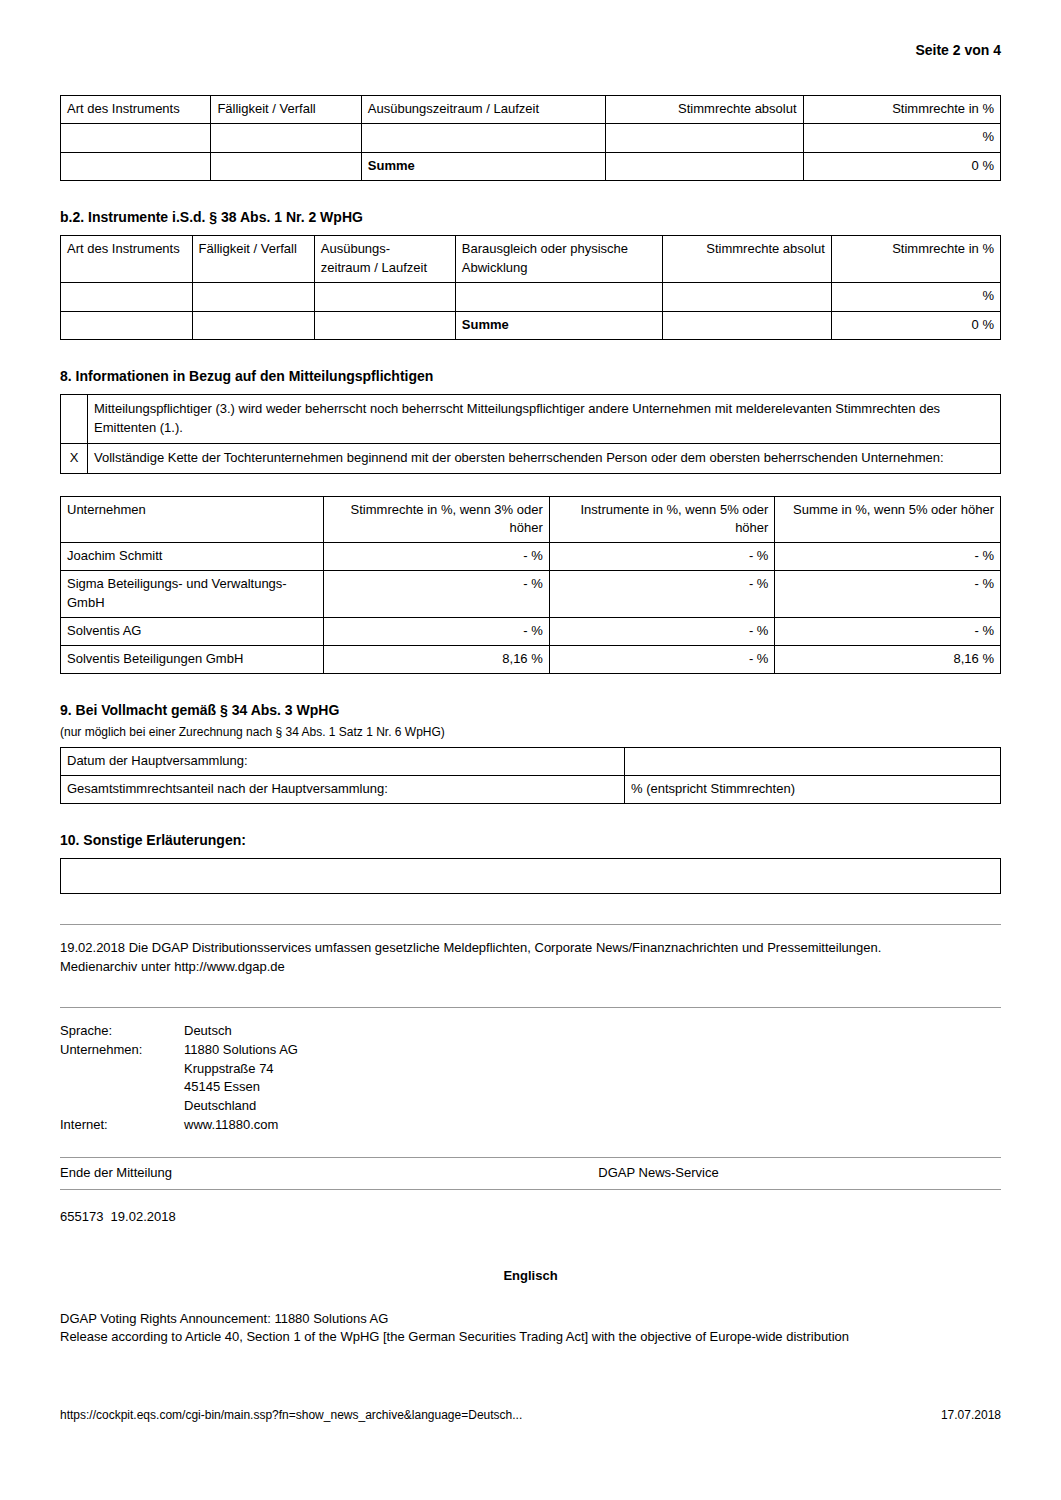Seite 2 von 4
| Art des Instruments | Fälligkeit / Verfall | Ausübungszeitraum / Laufzeit | Stimmrechte absolut | Stimmrechte in % |
| --- | --- | --- | --- | --- |
| | | | | % |
| | | Summe | | 0 % |
b.2. Instrumente i.S.d. § 38 Abs. 1 Nr. 2 WpHG
| Art des Instruments | Fälligkeit / Verfall | Ausübungs- zeitraum / Laufzeit | Barausgleich oder physische Abwicklung | Stimmrechte absolut | Stimmrechte in % |
| --- | --- | --- | --- | --- | --- |
| | | | | | % |
| | | | Summe | | 0 % |
8. Informationen in Bezug auf den Mitteilungspflichtigen
| | Mitteilungspflichtiger (3.) wird weder beherrscht noch beherrscht Mitteilungspflichtiger andere Unternehmen mit melderelevanten Stimmrechten des Emittenten (1.). |
| X | Vollständige Kette der Tochterunternehmen beginnend mit der obersten beherrschenden Person oder dem obersten beherrschenden Unternehmen: |
| Unternehmen | Stimmrechte in %, wenn 3% oder höher | Instrumente in %, wenn 5% oder höher | Summe in %, wenn 5% oder höher |
| --- | --- | --- | --- |
| Joachim Schmitt | - % | - % | - % |
| Sigma Beteiligungs- und Verwaltungs- GmbH | - % | - % | - % |
| Solventis AG | - % | - % | - % |
| Solventis Beteiligungen GmbH | 8,16 % | - % | 8,16 % |
9. Bei Vollmacht gemäß § 34 Abs. 3 WpHG
(nur möglich bei einer Zurechnung nach § 34 Abs. 1 Satz 1 Nr. 6 WpHG)
| Datum der Hauptversammlung: | |
| Gesamtstimmrechtsanteil nach der Hauptversammlung: | % (entspricht Stimmrechten) |
10. Sonstige Erläuterungen:
19.02.2018 Die DGAP Distributionsservices umfassen gesetzliche Meldepflichten, Corporate News/Finanznachrichten und Pressemitteilungen.
Medienarchiv unter http://www.dgap.de
| Sprache: | Deutsch |
| Unternehmen: | 11880 Solutions AG Kruppstraße 74 45145 Essen Deutschland |
| Internet: | www.11880.com |
Ende der Mitteilung DGAP News-Service
655173 19.02.2018
Englisch
DGAP Voting Rights Announcement: 11880 Solutions AG
Release according to Article 40, Section 1 of the WpHG [the German Securities Trading Act] with the objective of Europe-wide distribution
https://cockpit.eqs.com/cgi-bin/main.ssp?fn=show_news_archive&language=Deutsch... 17.07.2018